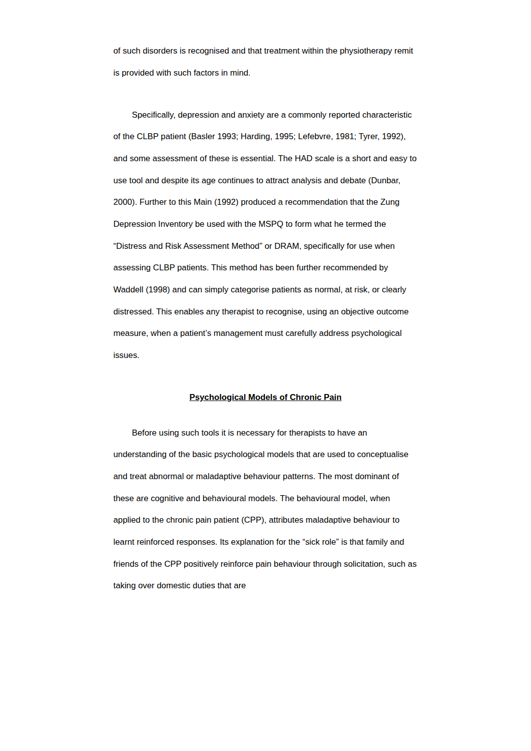of such disorders is recognised and that treatment within the physiotherapy remit is provided with such factors in mind.
Specifically, depression and anxiety are a commonly reported characteristic of the CLBP patient (Basler 1993; Harding, 1995; Lefebvre, 1981; Tyrer, 1992), and some assessment of these is essential. The HAD scale is a short and easy to use tool and despite its age continues to attract analysis and debate (Dunbar, 2000). Further to this Main (1992) produced a recommendation that the Zung Depression Inventory be used with the MSPQ to form what he termed the “Distress and Risk Assessment Method” or DRAM, specifically for use when assessing CLBP patients. This method has been further recommended by Waddell (1998) and can simply categorise patients as normal, at risk, or clearly distressed. This enables any therapist to recognise, using an objective outcome measure, when a patient’s management must carefully address psychological issues.
Psychological Models of Chronic Pain
Before using such tools it is necessary for therapists to have an understanding of the basic psychological models that are used to conceptualise and treat abnormal or maladaptive behaviour patterns. The most dominant of these are cognitive and behavioural models. The behavioural model, when applied to the chronic pain patient (CPP), attributes maladaptive behaviour to learnt reinforced responses. Its explanation for the “sick role” is that family and friends of the CPP positively reinforce pain behaviour through solicitation, such as taking over domestic duties that are